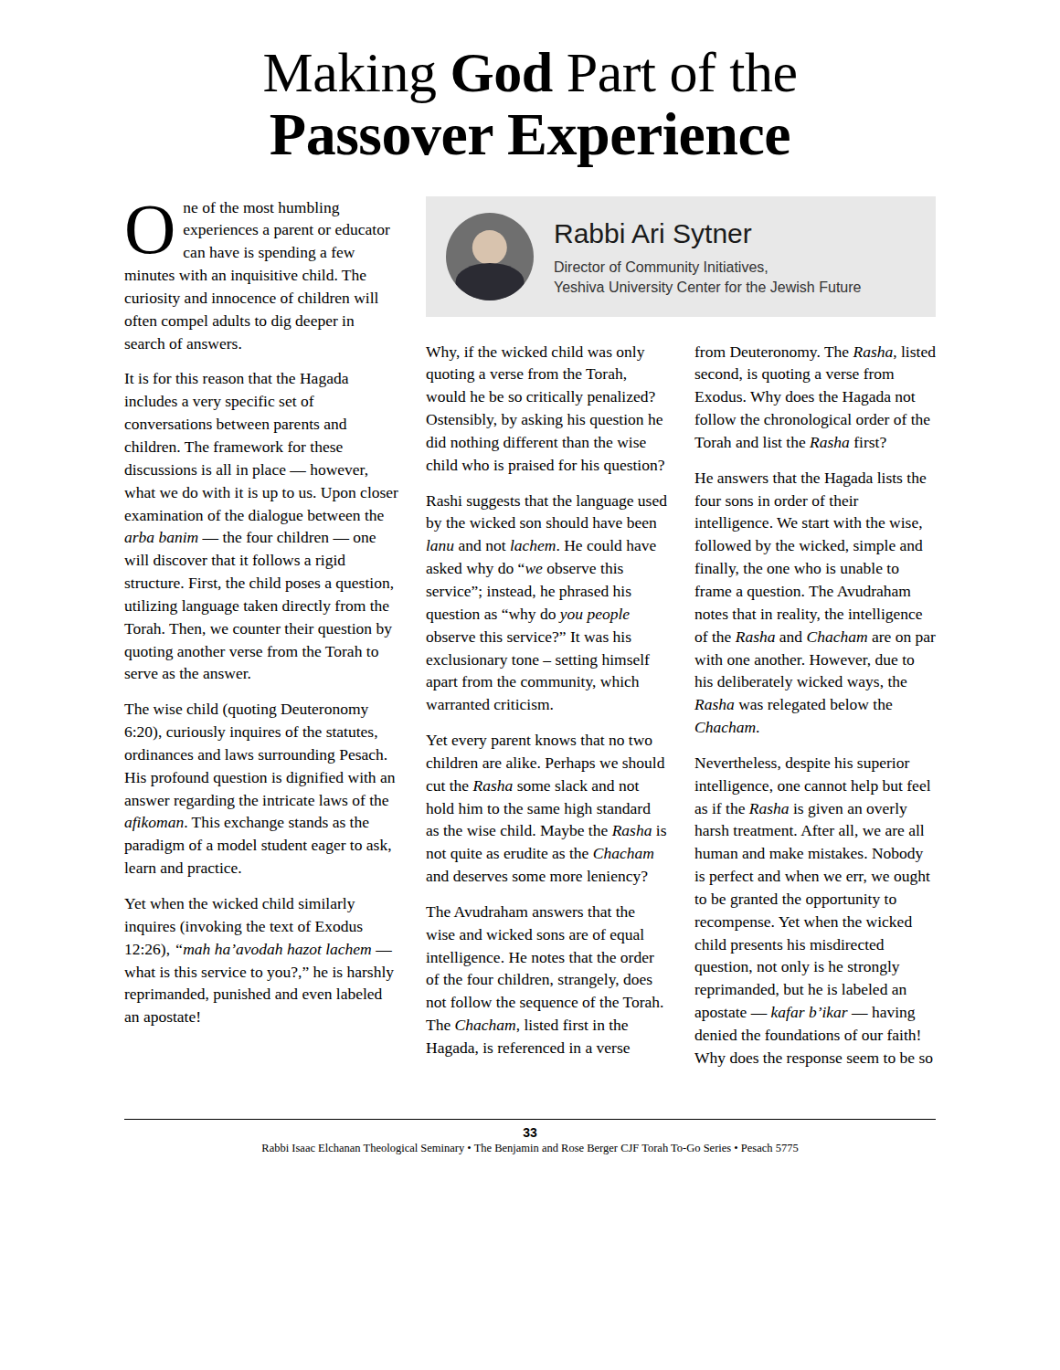Making God Part of the Passover Experience
One of the most humbling experiences a parent or educator can have is spending a few minutes with an inquisitive child. The curiosity and innocence of children will often compel adults to dig deeper in search of answers.
It is for this reason that the Hagada includes a very specific set of conversations between parents and children. The framework for these discussions is all in place — however, what we do with it is up to us. Upon closer examination of the dialogue between the arba banim — the four children — one will discover that it follows a rigid structure. First, the child poses a question, utilizing language taken directly from the Torah. Then, we counter their question by quoting another verse from the Torah to serve as the answer.
The wise child (quoting Deuteronomy 6:20), curiously inquires of the statutes, ordinances and laws surrounding Pesach. His profound question is dignified with an answer regarding the intricate laws of the afikoman. This exchange stands as the paradigm of a model student eager to ask, learn and practice.
Yet when the wicked child similarly inquires (invoking the text of Exodus 12:26), “mah ha’avodah hazot lachem — what is this service to you?,” he is harshly reprimanded, punished and even labeled an apostate!
Rabbi Ari Sytner
Director of Community Initiatives,
Yeshiva University Center for the Jewish Future
Why, if the wicked child was only quoting a verse from the Torah, would he be so critically penalized? Ostensibly, by asking his question he did nothing different than the wise child who is praised for his question?
Rashi suggests that the language used by the wicked son should have been lanu and not lachem. He could have asked why do “we observe this service”; instead, he phrased his question as “why do you people observe this service?” It was his exclusionary tone – setting himself apart from the community, which warranted criticism.
Yet every parent knows that no two children are alike. Perhaps we should cut the Rasha some slack and not hold him to the same high standard as the wise child. Maybe the Rasha is not quite as erudite as the Chacham and deserves some more leniency?
The Avudraham answers that the wise and wicked sons are of equal intelligence. He notes that the order of the four children, strangely, does not follow the sequence of the Torah. The Chacham, listed first in the Hagada, is referenced in a verse
from Deuteronomy. The Rasha, listed second, is quoting a verse from Exodus. Why does the Hagada not follow the chronological order of the Torah and list the Rasha first?
He answers that the Hagada lists the four sons in order of their intelligence. We start with the wise, followed by the wicked, simple and finally, the one who is unable to frame a question. The Avudraham notes that in reality, the intelligence of the Rasha and Chacham are on par with one another. However, due to his deliberately wicked ways, the Rasha was relegated below the Chacham.
Nevertheless, despite his superior intelligence, one cannot help but feel as if the Rasha is given an overly harsh treatment. After all, we are all human and make mistakes. Nobody is perfect and when we err, we ought to be granted the opportunity to recompense. Yet when the wicked child presents his misdirected question, not only is he strongly reprimanded, but he is labeled an apostate — kafar b’ikar — having denied the foundations of our faith! Why does the response seem to be so
33
Rabbi Isaac Elchanan Theological Seminary • The Benjamin and Rose Berger CJF Torah To-Go Series • Pesach 5775